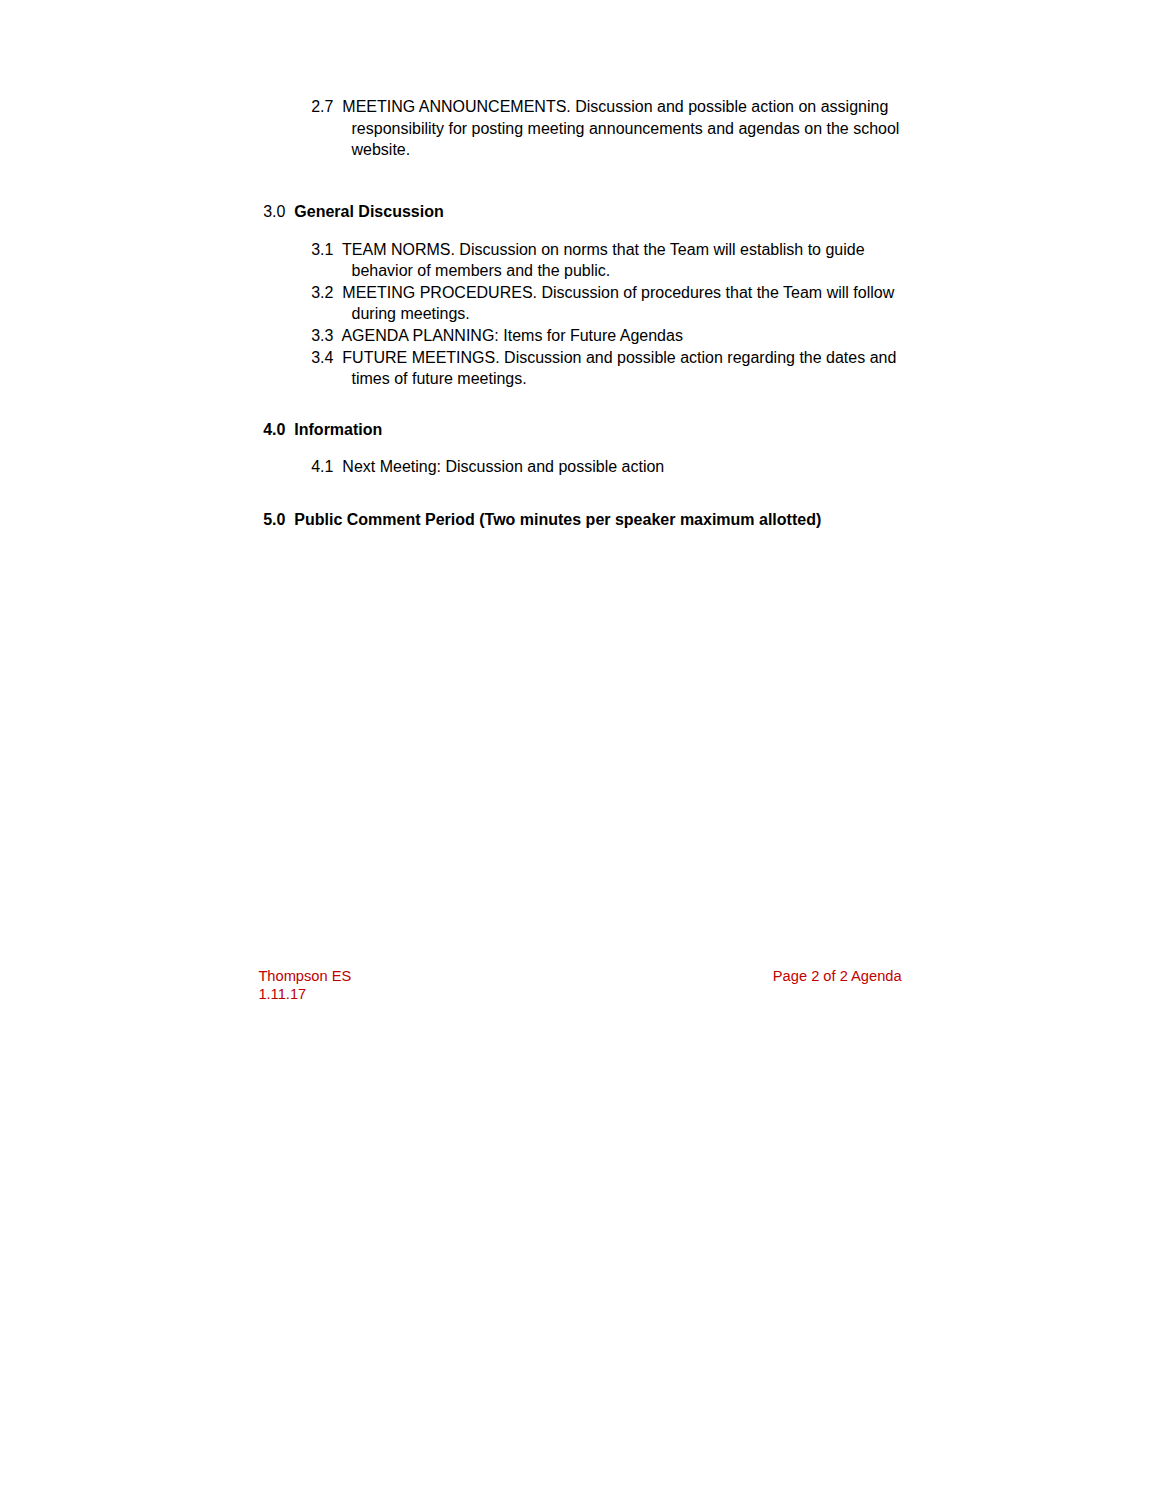2.7 MEETING ANNOUNCEMENTS. Discussion and possible action on assigning responsibility for posting meeting announcements and agendas on the school website.
3.0 General Discussion
3.1 TEAM NORMS. Discussion on norms that the Team will establish to guide behavior of members and the public.
3.2 MEETING PROCEDURES. Discussion of procedures that the Team will follow during meetings.
3.3 AGENDA PLANNING: Items for Future Agendas
3.4 FUTURE MEETINGS. Discussion and possible action regarding the dates and times of future meetings.
4.0 Information
4.1 Next Meeting: Discussion and possible action
5.0 Public Comment Period (Two minutes per speaker maximum allotted)
Thompson ES
1.11.17
Page 2 of 2 Agenda